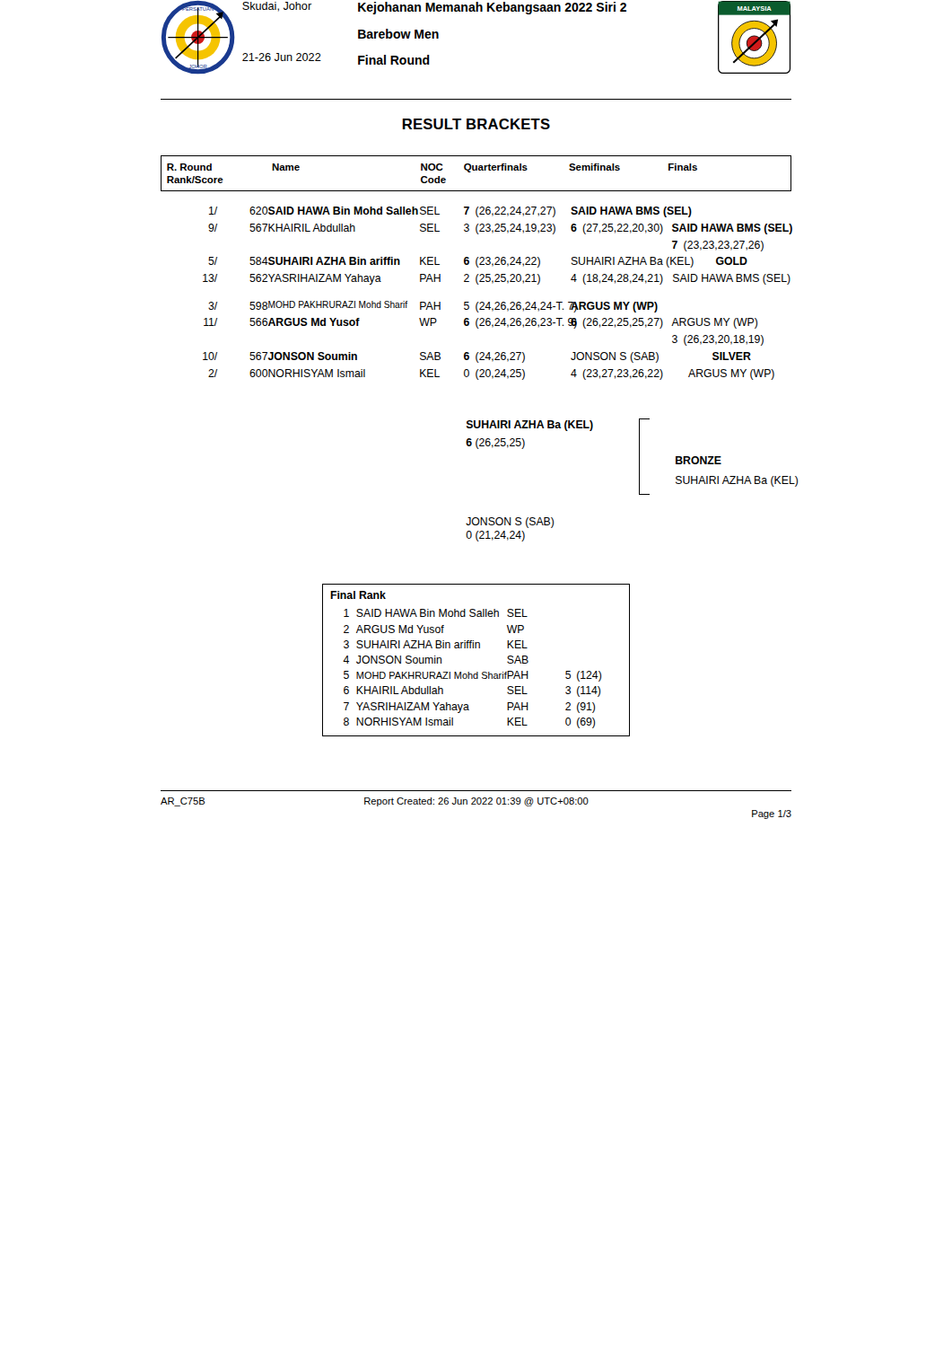PERSATUAN JOHOR
Skudai, Johor
21-26 Jun 2022
Kejohanan Memanah Kebangsaan 2022 Siri 2
Barebow Men
Final Round
MALAYSIA
RESULT BRACKETS
| / R. Round Rank/Score / Name / NOC Code / Quarterfinals / Semifinals / Finals / |
| / 1/ / 620 / SAID HAWA Bin Mohd Salleh / SEL / 7 (26,22,24,27,27) / SAID HAWA BMS (SEL) / / / 9/ / 567 / KHAIRIL Abdullah / SEL / 3 (23,25,24,19,23) / 6 (27,25,22,20,30) / SAID HAWA BMS (SEL) / / / / / 7 (23,23,23,27,26) / / 5/ / 584 / SUHAIRI AZHA Bin ariffin / KEL / 6 (23,26,24,22) / SUHAIRI AZHA Ba (KEL) / GOLD / / 13/ / 562 / YASRIHAIZAM Yahaya / PAH / 2 (25,25,20,21) / 4 (18,24,28,24,21) / SAID HAWA BMS (SEL) / / 3/ / 598 / MOHD PAKHRURAZI Mohd Sharif / PAH / 5 (24,26,26,24,24-T. 7) / ARGUS MY (WP) / / / 11/ / 566 / ARGUS Md Yusof / WP / 6 (26,24,26,26,23-T. 9) / 6 (26,22,25,25,27) / ARGUS MY (WP) / / / / / 3 (26,23,20,18,19) / / 10/ / 567 / JONSON Soumin / SAB / 6 (24,26,27) / JONSON S (SAB) / SILVER / / 2/ / 600 / NORHISYAM Ismail / KEL / 0 (20,24,25) / 4 (23,27,23,26,22) / ARGUS MY (WP) / |
| SUHAIRI AZHA Ba (KEL) | | |
| 6 (26,25,25) | |
| | BRONZE |
| | SUHAIRI AZHA Ba (KEL) |
| JONSON S (SAB) | | |
| 0 (21,24,24) | | |
Final Rank
| 1 | SAID HAWA Bin Mohd Salleh | SEL | | |
| 2 | ARGUS Md Yusof | WP | | |
| 3 | SUHAIRI AZHA Bin ariffin | KEL | | |
| 4 | JONSON Soumin | SAB | | |
| 5 | MOHD PAKHRURAZI Mohd Sharif | PAH | 5 | (124) |
| 6 | KHAIRIL Abdullah | SEL | 3 | (114) |
| 7 | YASRIHAIZAM Yahaya | PAH | 2 | (91) |
| 8 | NORHISYAM Ismail | KEL | 0 | (69) |
AR_C75B
Report Created: 26 Jun 2022 01:39 @ UTC+08:00
Page 1/3